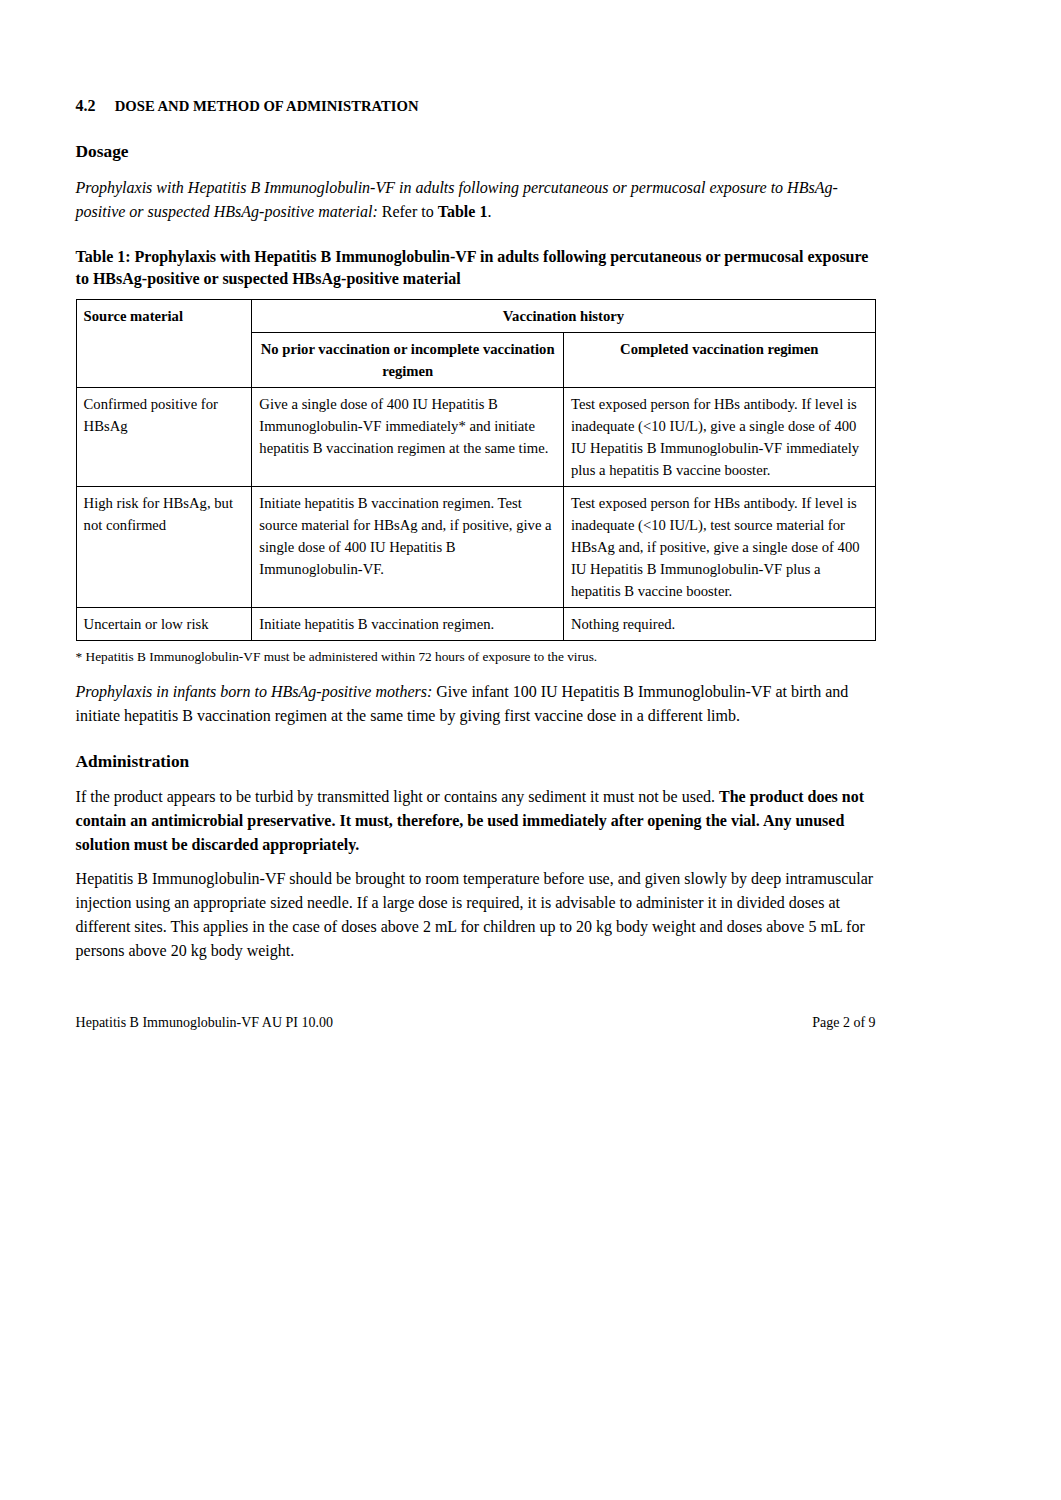4.2 Dose and method of administration
Dosage
Prophylaxis with Hepatitis B Immunoglobulin-VF in adults following percutaneous or permucosal exposure to HBsAg-positive or suspected HBsAg-positive material: Refer to Table 1.
Table 1: Prophylaxis with Hepatitis B Immunoglobulin-VF in adults following percutaneous or permucosal exposure to HBsAg-positive or suspected HBsAg-positive material
| Source material | Vaccination history |
| --- | --- |
| No prior vaccination or incomplete vaccination regimen | Completed vaccination regimen |
| Confirmed positive for HBsAg | Give a single dose of 400 IU Hepatitis B Immunoglobulin-VF immediately* and initiate hepatitis B vaccination regimen at the same time. | Test exposed person for HBs antibody. If level is inadequate (<10 IU/L), give a single dose of 400 IU Hepatitis B Immunoglobulin-VF immediately plus a hepatitis B vaccine booster. |
| High risk for HBsAg, but not confirmed | Initiate hepatitis B vaccination regimen. Test source material for HBsAg and, if positive, give a single dose of 400 IU Hepatitis B Immunoglobulin-VF. | Test exposed person for HBs antibody. If level is inadequate (<10 IU/L), test source material for HBsAg and, if positive, give a single dose of 400 IU Hepatitis B Immunoglobulin-VF plus a hepatitis B vaccine booster. |
| Uncertain or low risk | Initiate hepatitis B vaccination regimen. | Nothing required. |
* Hepatitis B Immunoglobulin-VF must be administered within 72 hours of exposure to the virus.
Prophylaxis in infants born to HBsAg-positive mothers: Give infant 100 IU Hepatitis B Immunoglobulin-VF at birth and initiate hepatitis B vaccination regimen at the same time by giving first vaccine dose in a different limb.
Administration
If the product appears to be turbid by transmitted light or contains any sediment it must not be used. The product does not contain an antimicrobial preservative. It must, therefore, be used immediately after opening the vial. Any unused solution must be discarded appropriately.
Hepatitis B Immunoglobulin-VF should be brought to room temperature before use, and given slowly by deep intramuscular injection using an appropriate sized needle. If a large dose is required, it is advisable to administer it in divided doses at different sites. This applies in the case of doses above 2 mL for children up to 20 kg body weight and doses above 5 mL for persons above 20 kg body weight.
Hepatitis B Immunoglobulin-VF AU PI 10.00 Page 2 of 9